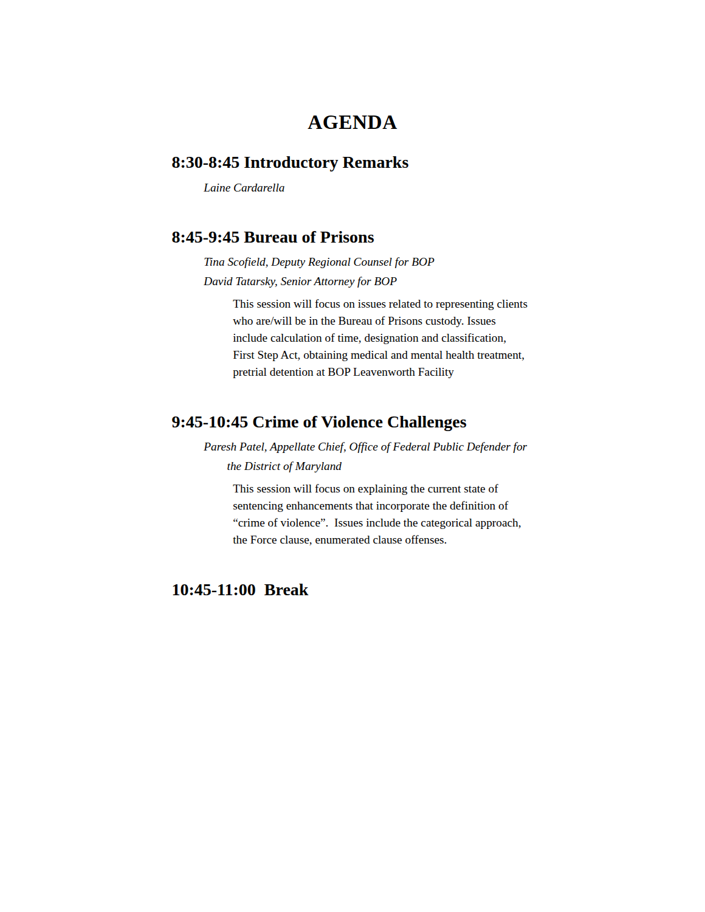AGENDA
8:30-8:45 Introductory Remarks
Laine Cardarella
8:45-9:45 Bureau of Prisons
Tina Scofield, Deputy Regional Counsel for BOP
David Tatarsky, Senior Attorney for BOP
This session will focus on issues related to representing clients who are/will be in the Bureau of Prisons custody. Issues include calculation of time, designation and classification, First Step Act, obtaining medical and mental health treatment, pretrial detention at BOP Leavenworth Facility
9:45-10:45 Crime of Violence Challenges
Paresh Patel, Appellate Chief, Office of Federal Public Defender for
the District of Maryland
This session will focus on explaining the current state of sentencing enhancements that incorporate the definition of “crime of violence”. Issues include the categorical approach, the Force clause, enumerated clause offenses.
10:45-11:00 Break